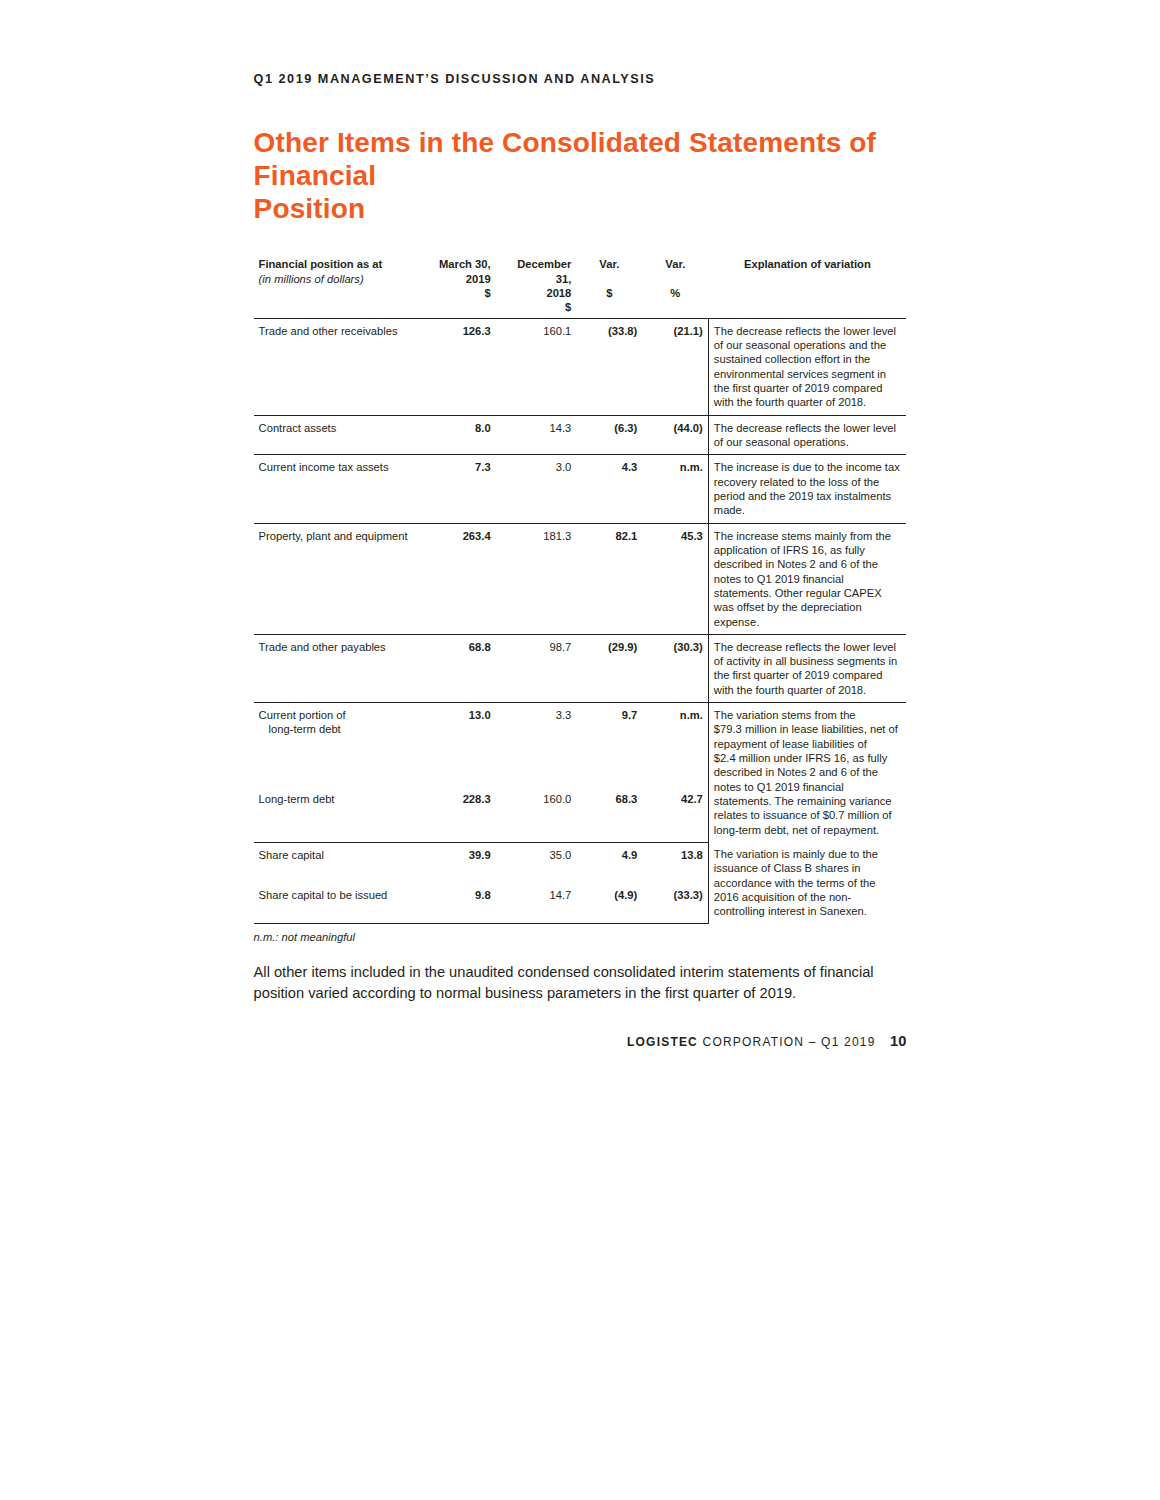Q1 2019 Management’s Discussion and Analysis
Other Items in the Consolidated Statements of Financial
Position
| Financial position as at (in millions of dollars) | March 30, 2019 $ | December 31, 2018 $ | Var. $ | Var. % | Explanation of variation |
| --- | --- | --- | --- | --- | --- |
| Trade and other receivables | 126.3 | 160.1 | (33.8) | (21.1) | The decrease reflects the lower level of our seasonal operations and the sustained collection effort in the environmental services segment in the first quarter of 2019 compared with the fourth quarter of 2018. |
| Contract assets | 8.0 | 14.3 | (6.3) | (44.0) | The decrease reflects the lower level of our seasonal operations. |
| Current income tax assets | 7.3 | 3.0 | 4.3 | n.m. | The increase is due to the income tax recovery related to the loss of the period and the 2019 tax instalments made. |
| Property, plant and equipment | 263.4 | 181.3 | 82.1 | 45.3 | The increase stems mainly from the application of IFRS 16, as fully described in Notes 2 and 6 of the notes to Q1 2019 financial statements. Other regular CAPEX was offset by the depreciation expense. |
| Trade and other payables | 68.8 | 98.7 | (29.9) | (30.3) | The decrease reflects the lower level of activity in all business segments in the first quarter of 2019 compared with the fourth quarter of 2018. |
| Current portion of long-term debt | 13.0 | 3.3 | 9.7 | n.m. | The variation stems from the $79.3 million in lease liabilities, net of repayment of lease liabilities of $2.4 million under IFRS 16, as fully described in Notes 2 and 6 of the notes to Q1 2019 financial statements. The remaining variance relates to issuance of $0.7 million of long-term debt, net of repayment. |
| Long-term debt | 228.3 | 160.0 | 68.3 | 42.7 |
| Share capital | 39.9 | 35.0 | 4.9 | 13.8 | The variation is mainly due to the issuance of Class B shares in accordance with the terms of the 2016 acquisition of the non-controlling interest in Sanexen. |
| Share capital to be issued | 9.8 | 14.7 | (4.9) | (33.3) |
n.m.: not meaningful
All other items included in the unaudited condensed consolidated interim statements of financial position varied according to normal business parameters in the first quarter of 2019.
LOGISTEC CORPORATION – Q1 2019 10